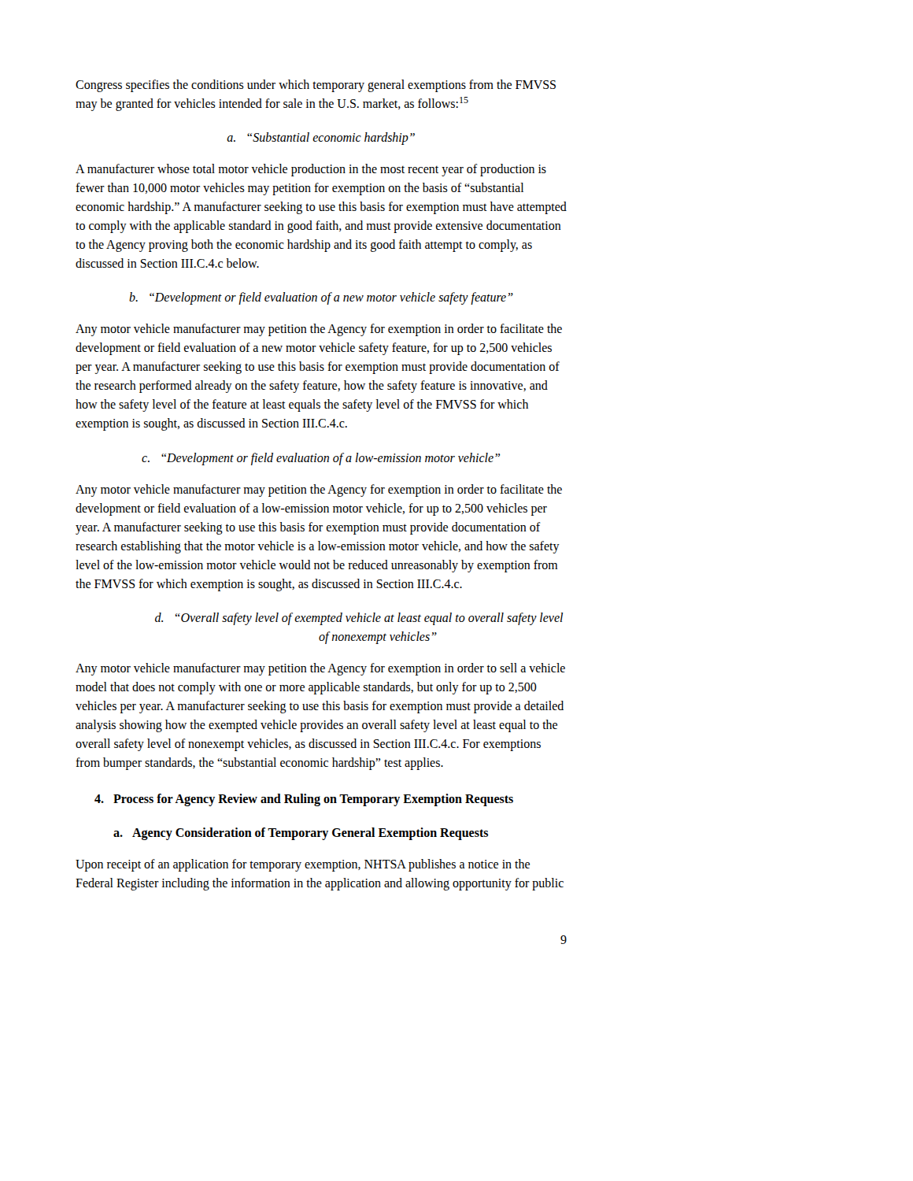Congress specifies the conditions under which temporary general exemptions from the FMVSS may be granted for vehicles intended for sale in the U.S. market, as follows:15
a. “Substantial economic hardship”
A manufacturer whose total motor vehicle production in the most recent year of production is fewer than 10,000 motor vehicles may petition for exemption on the basis of “substantial economic hardship.” A manufacturer seeking to use this basis for exemption must have attempted to comply with the applicable standard in good faith, and must provide extensive documentation to the Agency proving both the economic hardship and its good faith attempt to comply, as discussed in Section III.C.4.c below.
b. “Development or field evaluation of a new motor vehicle safety feature”
Any motor vehicle manufacturer may petition the Agency for exemption in order to facilitate the development or field evaluation of a new motor vehicle safety feature, for up to 2,500 vehicles per year. A manufacturer seeking to use this basis for exemption must provide documentation of the research performed already on the safety feature, how the safety feature is innovative, and how the safety level of the feature at least equals the safety level of the FMVSS for which exemption is sought, as discussed in Section III.C.4.c.
c. “Development or field evaluation of a low-emission motor vehicle”
Any motor vehicle manufacturer may petition the Agency for exemption in order to facilitate the development or field evaluation of a low-emission motor vehicle, for up to 2,500 vehicles per year. A manufacturer seeking to use this basis for exemption must provide documentation of research establishing that the motor vehicle is a low-emission motor vehicle, and how the safety level of the low-emission motor vehicle would not be reduced unreasonably by exemption from the FMVSS for which exemption is sought, as discussed in Section III.C.4.c.
d. “Overall safety level of exempted vehicle at least equal to overall safety level of nonexempt vehicles”
Any motor vehicle manufacturer may petition the Agency for exemption in order to sell a vehicle model that does not comply with one or more applicable standards, but only for up to 2,500 vehicles per year. A manufacturer seeking to use this basis for exemption must provide a detailed analysis showing how the exempted vehicle provides an overall safety level at least equal to the overall safety level of nonexempt vehicles, as discussed in Section III.C.4.c. For exemptions from bumper standards, the “substantial economic hardship” test applies.
4. Process for Agency Review and Ruling on Temporary Exemption Requests
a. Agency Consideration of Temporary General Exemption Requests
Upon receipt of an application for temporary exemption, NHTSA publishes a notice in the Federal Register including the information in the application and allowing opportunity for public
9